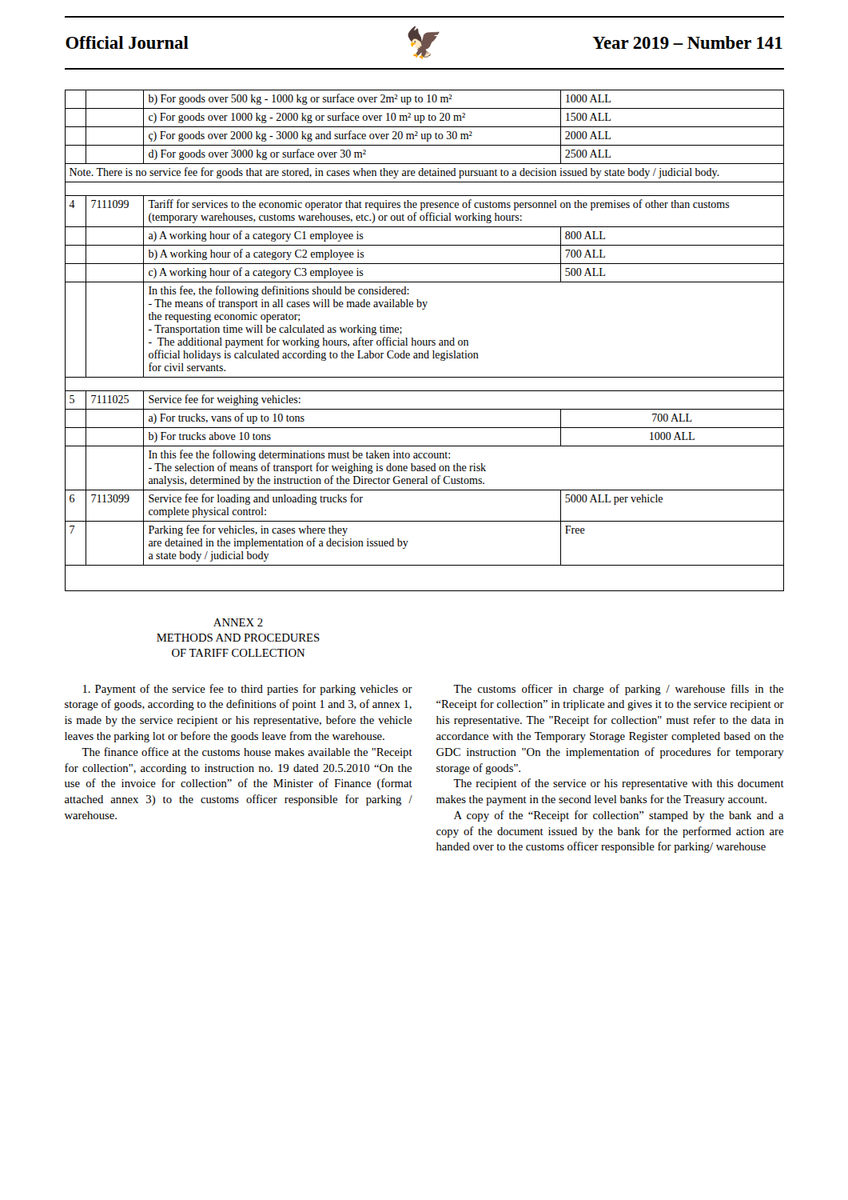| Official Journal | 🦅 | Year 2019 – Number 141 |
| | | b) For goods over 500 kg - 1000 kg or surface over 2m² up to 10 m² | 1000 ALL |
| | | c) For goods over 1000 kg - 2000 kg or surface over 10 m² up to 20 m² | 1500 ALL |
| | | ç) For goods over 2000 kg - 3000 kg and surface over 20 m² up to 30 m² | 2000 ALL |
| | | d) For goods over 3000 kg or surface over 30 m² | 2500 ALL |
| Note. There is no service fee for goods that are stored, in cases when they are detained pursuant to a decision issued by state body / judicial body. |
| 4 | 7111099 | Tariff for services to the economic operator that requires the presence of customs personnel on the premises of other than customs (temporary warehouses, customs warehouses, etc.) or out of official working hours: |
| | | a) A working hour of a category C1 employee is | 800 ALL |
| | | b) A working hour of a category C2 employee is | 700 ALL |
| | | c) A working hour of a category C3 employee is | 500 ALL |
| | | In this fee, the following definitions should be considered: - The means of transport in all cases will be made available by the requesting economic operator; - Transportation time will be calculated as working time; - The additional payment for working hours, after official hours and on official holidays is calculated according to the Labor Code and legislation for civil servants. |
| 5 | 7111025 | Service fee for weighing vehicles: |
| | | a) For trucks, vans of up to 10 tons | 700 ALL |
| | | b) For trucks above 10 tons | 1000 ALL |
| | | In this fee the following determinations must be taken into account: - The selection of means of transport for weighing is done based on the risk analysis, determined by the instruction of the Director General of Customs. |
| 6 | 7113099 | Service fee for loading and unloading trucks for complete physical control: | 5000 ALL per vehicle |
| 7 | | Parking fee for vehicles, in cases where they are detained in the implementation of a decision issued by a state body / judicial body | Free |
ANNEX 2
METHODS AND PROCEDURES
OF TARIFF COLLECTION
1. Payment of the service fee to third parties for parking vehicles or storage of goods, according to the definitions of point 1 and 3, of annex 1, is made by the service recipient or his representative, before the vehicle leaves the parking lot or before the goods leave from the warehouse.
The finance office at the customs house makes available the "Receipt for collection", according to instruction no. 19 dated 20.5.2010 “On the use of the invoice for collection” of the Minister of Finance (format attached annex 3) to the customs officer responsible for parking / warehouse.
The customs officer in charge of parking / warehouse fills in the “Receipt for collection” in triplicate and gives it to the service recipient or his representative. The "Receipt for collection" must refer to the data in accordance with the Temporary Storage Register completed based on the GDC instruction "On the implementation of procedures for temporary storage of goods".
The recipient of the service or his representative with this document makes the payment in the second level banks for the Treasury account.
A copy of the “Receipt for collection” stamped by the bank and a copy of the document issued by the bank for the performed action are handed over to the customs officer responsible for parking/ warehouse